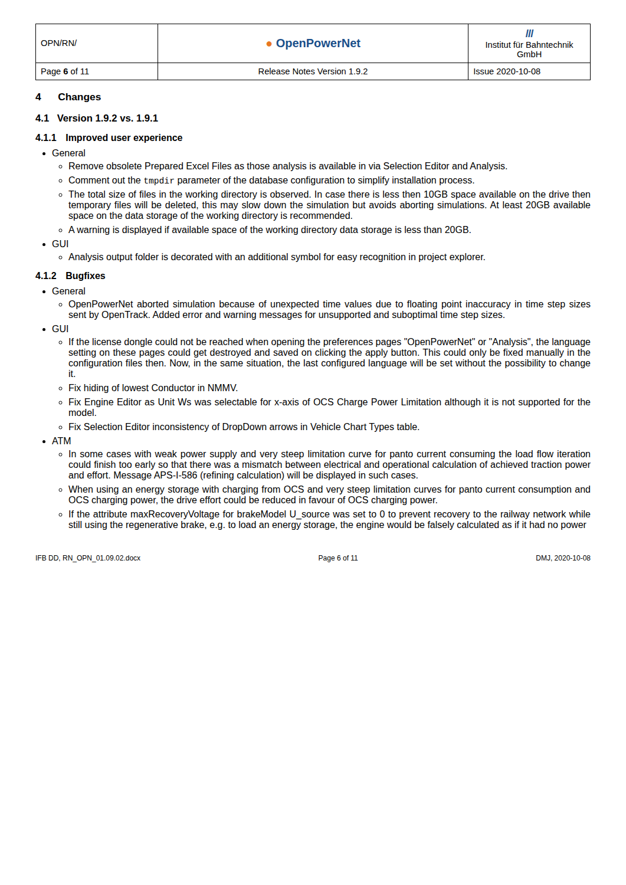| OPN/RN/ | ● OpenPowerNet | /// Institut für Bahntechnik GmbH |
| Page 6 of 11 | Release Notes Version 1.9.2 | Issue 2020-10-08 |
4 Changes
4.1 Version 1.9.2 vs. 1.9.1
4.1.1 Improved user experience
General
Remove obsolete Prepared Excel Files as those analysis is available in via Selection Editor and Analysis.
Comment out the tmpdir parameter of the database configuration to simplify installation process.
The total size of files in the working directory is observed. In case there is less then 10GB space available on the drive then temporary files will be deleted, this may slow down the simulation but avoids aborting simulations. At least 20GB available space on the data storage of the working directory is recommended.
A warning is displayed if available space of the working directory data storage is less than 20GB.
GUI
Analysis output folder is decorated with an additional symbol for easy recognition in project explorer.
4.1.2 Bugfixes
General
OpenPowerNet aborted simulation because of unexpected time values due to floating point inaccuracy in time step sizes sent by OpenTrack. Added error and warning messages for unsupported and suboptimal time step sizes.
GUI
If the license dongle could not be reached when opening the preferences pages "OpenPowerNet" or "Analysis", the language setting on these pages could get destroyed and saved on clicking the apply button. This could only be fixed manually in the configuration files then. Now, in the same situation, the last configured language will be set without the possibility to change it.
Fix hiding of lowest Conductor in NMMV.
Fix Engine Editor as Unit Ws was selectable for x-axis of OCS Charge Power Limitation although it is not supported for the model.
Fix Selection Editor inconsistency of DropDown arrows in Vehicle Chart Types table.
ATM
In some cases with weak power supply and very steep limitation curve for panto current consuming the load flow iteration could finish too early so that there was a mismatch between electrical and operational calculation of achieved traction power and effort. Message APS-I-586 (refining calculation) will be displayed in such cases.
When using an energy storage with charging from OCS and very steep limitation curves for panto current consumption and OCS charging power, the drive effort could be reduced in favour of OCS charging power.
If the attribute maxRecoveryVoltage for brakeModel U_source was set to 0 to prevent recovery to the railway network while still using the regenerative brake, e.g. to load an energy storage, the engine would be falsely calculated as if it had no power
IFB DD, RN_OPN_01.09.02.docx
Page 6 of 11
DMJ, 2020-10-08